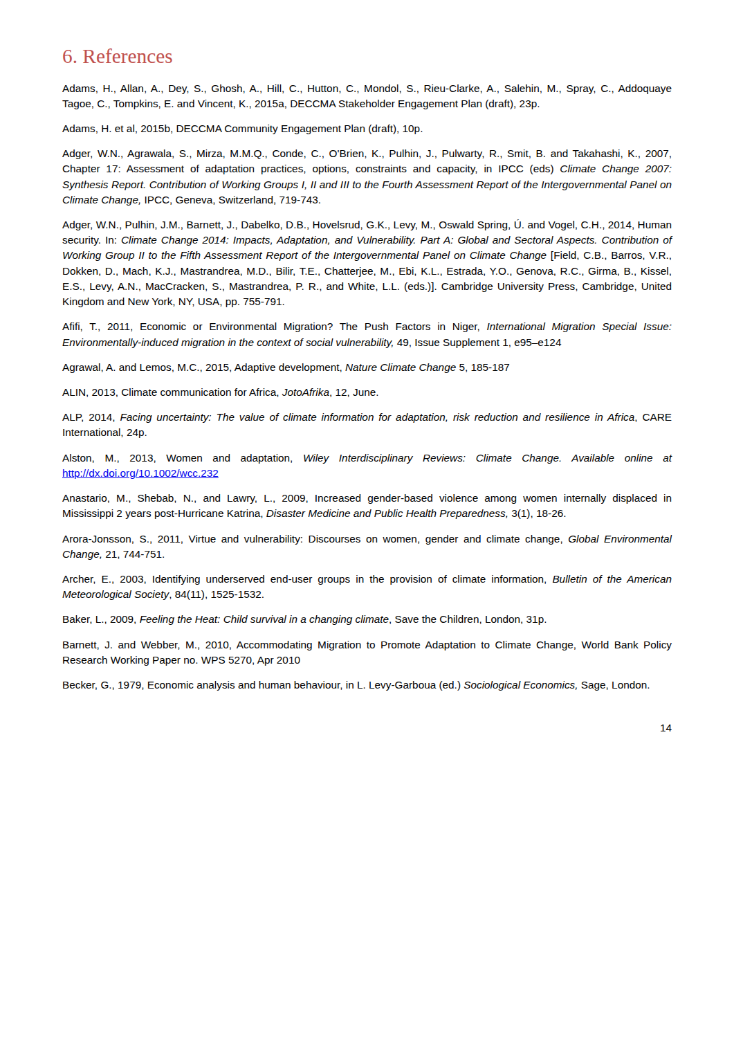6. References
Adams, H., Allan, A., Dey, S., Ghosh, A., Hill, C., Hutton, C., Mondol, S., Rieu-Clarke, A., Salehin, M., Spray, C., Addoquaye Tagoe, C., Tompkins, E. and Vincent, K., 2015a, DECCMA Stakeholder Engagement Plan (draft), 23p.
Adams, H. et al, 2015b, DECCMA Community Engagement Plan (draft), 10p.
Adger, W.N., Agrawala, S., Mirza, M.M.Q., Conde, C., O'Brien, K., Pulhin, J., Pulwarty, R., Smit, B. and Takahashi, K., 2007, Chapter 17: Assessment of adaptation practices, options, constraints and capacity, in IPCC (eds) Climate Change 2007: Synthesis Report. Contribution of Working Groups I, II and III to the Fourth Assessment Report of the Intergovernmental Panel on Climate Change, IPCC, Geneva, Switzerland, 719-743.
Adger, W.N., Pulhin, J.M., Barnett, J., Dabelko, D.B., Hovelsrud, G.K., Levy, M., Oswald Spring, Ú. and Vogel, C.H., 2014, Human security. In: Climate Change 2014: Impacts, Adaptation, and Vulnerability. Part A: Global and Sectoral Aspects. Contribution of Working Group II to the Fifth Assessment Report of the Intergovernmental Panel on Climate Change [Field, C.B., Barros, V.R., Dokken, D., Mach, K.J., Mastrandrea, M.D., Bilir, T.E., Chatterjee, M., Ebi, K.L., Estrada, Y.O., Genova, R.C., Girma, B., Kissel, E.S., Levy, A.N., MacCracken, S., Mastrandrea, P. R., and White, L.L. (eds.)]. Cambridge University Press, Cambridge, United Kingdom and New York, NY, USA, pp. 755-791.
Afifi, T., 2011, Economic or Environmental Migration? The Push Factors in Niger, International Migration Special Issue: Environmentally-induced migration in the context of social vulnerability, 49, Issue Supplement 1, e95–e124
Agrawal, A. and Lemos, M.C., 2015, Adaptive development, Nature Climate Change 5, 185-187
ALIN, 2013, Climate communication for Africa, JotoAfrika, 12, June.
ALP, 2014, Facing uncertainty: The value of climate information for adaptation, risk reduction and resilience in Africa, CARE International, 24p.
Alston, M., 2013, Women and adaptation, Wiley Interdisciplinary Reviews: Climate Change. Available online at http://dx.doi.org/10.1002/wcc.232
Anastario, M., Shebab, N., and Lawry, L., 2009, Increased gender-based violence among women internally displaced in Mississippi 2 years post-Hurricane Katrina, Disaster Medicine and Public Health Preparedness, 3(1), 18-26.
Arora-Jonsson, S., 2011, Virtue and vulnerability: Discourses on women, gender and climate change, Global Environmental Change, 21, 744-751.
Archer, E., 2003, Identifying underserved end-user groups in the provision of climate information, Bulletin of the American Meteorological Society, 84(11), 1525-1532.
Baker, L., 2009, Feeling the Heat: Child survival in a changing climate, Save the Children, London, 31p.
Barnett, J. and Webber, M., 2010, Accommodating Migration to Promote Adaptation to Climate Change, World Bank Policy Research Working Paper no. WPS 5270, Apr 2010
Becker, G., 1979, Economic analysis and human behaviour, in L. Levy-Garboua (ed.) Sociological Economics, Sage, London.
14